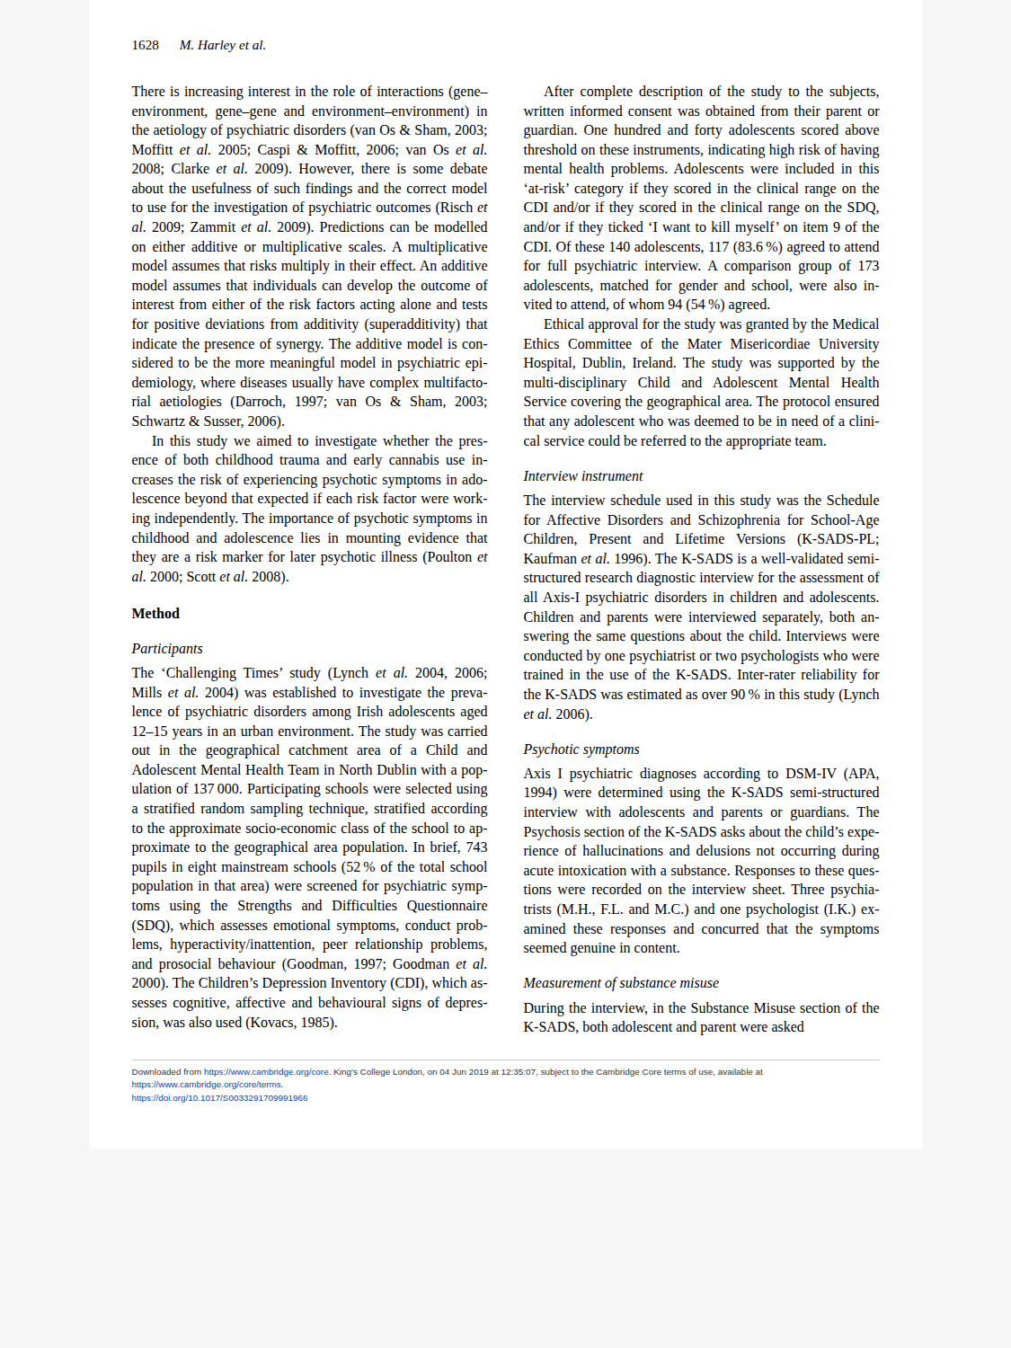1628 M. Harley et al.
There is increasing interest in the role of interactions (gene–environment, gene–gene and environment–environment) in the aetiology of psychiatric disorders (van Os & Sham, 2003; Moffitt et al. 2005; Caspi & Moffitt, 2006; van Os et al. 2008; Clarke et al. 2009). However, there is some debate about the usefulness of such findings and the correct model to use for the investigation of psychiatric outcomes (Risch et al. 2009; Zammit et al. 2009). Predictions can be modelled on either additive or multiplicative scales. A multiplicative model assumes that risks multiply in their effect. An additive model assumes that individuals can develop the outcome of interest from either of the risk factors acting alone and tests for positive deviations from additivity (superadditivity) that indicate the presence of synergy. The additive model is considered to be the more meaningful model in psychiatric epidemiology, where diseases usually have complex multifactorial aetiologies (Darroch, 1997; van Os & Sham, 2003; Schwartz & Susser, 2006).
In this study we aimed to investigate whether the presence of both childhood trauma and early cannabis use increases the risk of experiencing psychotic symptoms in adolescence beyond that expected if each risk factor were working independently. The importance of psychotic symptoms in childhood and adolescence lies in mounting evidence that they are a risk marker for later psychotic illness (Poulton et al. 2000; Scott et al. 2008).
Method
Participants
The ‘Challenging Times’ study (Lynch et al. 2004, 2006; Mills et al. 2004) was established to investigate the prevalence of psychiatric disorders among Irish adolescents aged 12–15 years in an urban environment. The study was carried out in the geographical catchment area of a Child and Adolescent Mental Health Team in North Dublin with a population of 137 000. Participating schools were selected using a stratified random sampling technique, stratified according to the approximate socio-economic class of the school to approximate to the geographical area population. In brief, 743 pupils in eight mainstream schools (52 % of the total school population in that area) were screened for psychiatric symptoms using the Strengths and Difficulties Questionnaire (SDQ), which assesses emotional symptoms, conduct problems, hyperactivity/inattention, peer relationship problems, and prosocial behaviour (Goodman, 1997; Goodman et al. 2000). The Children’s Depression Inventory (CDI), which assesses cognitive, affective and behavioural signs of depression, was also used (Kovacs, 1985).
After complete description of the study to the subjects, written informed consent was obtained from their parent or guardian. One hundred and forty adolescents scored above threshold on these instruments, indicating high risk of having mental health problems. Adolescents were included in this ‘at-risk’ category if they scored in the clinical range on the CDI and/or if they scored in the clinical range on the SDQ, and/or if they ticked ‘I want to kill myself’ on item 9 of the CDI. Of these 140 adolescents, 117 (83.6 %) agreed to attend for full psychiatric interview. A comparison group of 173 adolescents, matched for gender and school, were also invited to attend, of whom 94 (54 %) agreed.
Ethical approval for the study was granted by the Medical Ethics Committee of the Mater Misericordiae University Hospital, Dublin, Ireland. The study was supported by the multi-disciplinary Child and Adolescent Mental Health Service covering the geographical area. The protocol ensured that any adolescent who was deemed to be in need of a clinical service could be referred to the appropriate team.
Interview instrument
The interview schedule used in this study was the Schedule for Affective Disorders and Schizophrenia for School-Age Children, Present and Lifetime Versions (K-SADS-PL; Kaufman et al. 1996). The K-SADS is a well-validated semi-structured research diagnostic interview for the assessment of all Axis-I psychiatric disorders in children and adolescents. Children and parents were interviewed separately, both answering the same questions about the child. Interviews were conducted by one psychiatrist or two psychologists who were trained in the use of the K-SADS. Inter-rater reliability for the K-SADS was estimated as over 90 % in this study (Lynch et al. 2006).
Psychotic symptoms
Axis I psychiatric diagnoses according to DSM-IV (APA, 1994) were determined using the K-SADS semi-structured interview with adolescents and parents or guardians. The Psychosis section of the K-SADS asks about the child’s experience of hallucinations and delusions not occurring during acute intoxication with a substance. Responses to these questions were recorded on the interview sheet. Three psychiatrists (M.H., F.L. and M.C.) and one psychologist (I.K.) examined these responses and concurred that the symptoms seemed genuine in content.
Measurement of substance misuse
During the interview, in the Substance Misuse section of the K-SADS, both adolescent and parent were asked
Downloaded from https://www.cambridge.org/core. King's College London, on 04 Jun 2019 at 12:35:07, subject to the Cambridge Core terms of use, available at https://www.cambridge.org/core/terms.
https://doi.org/10.1017/S0033291709991966